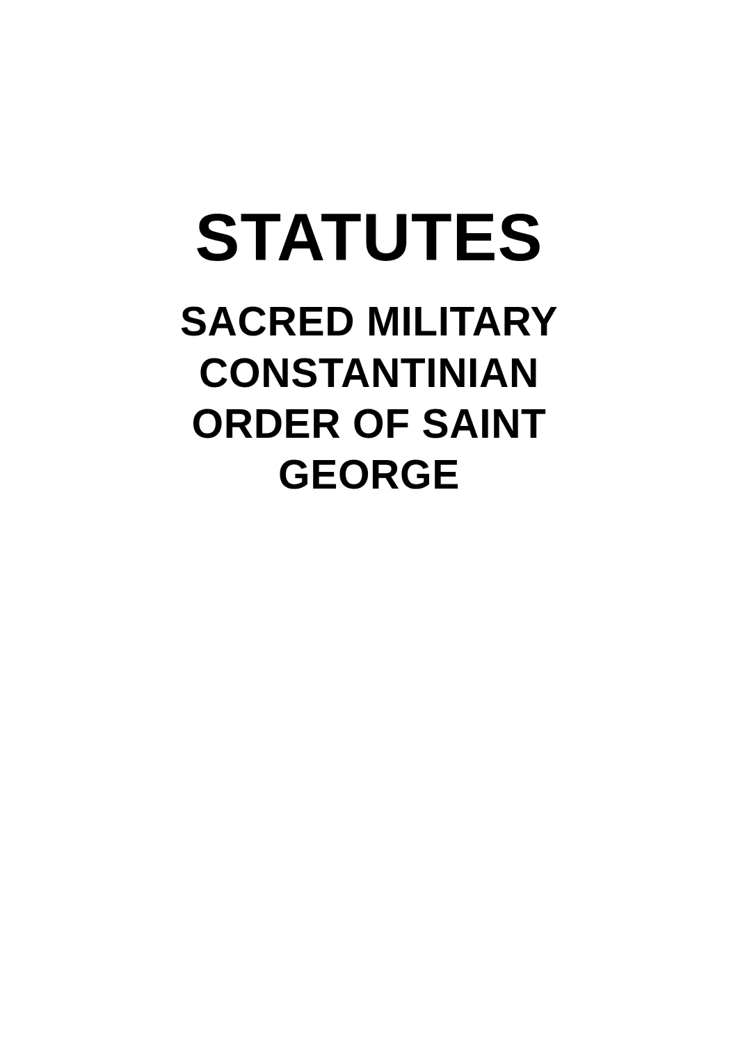STATUTES
SACRED MILITARY CONSTANTINIAN ORDER OF SAINT GEORGE